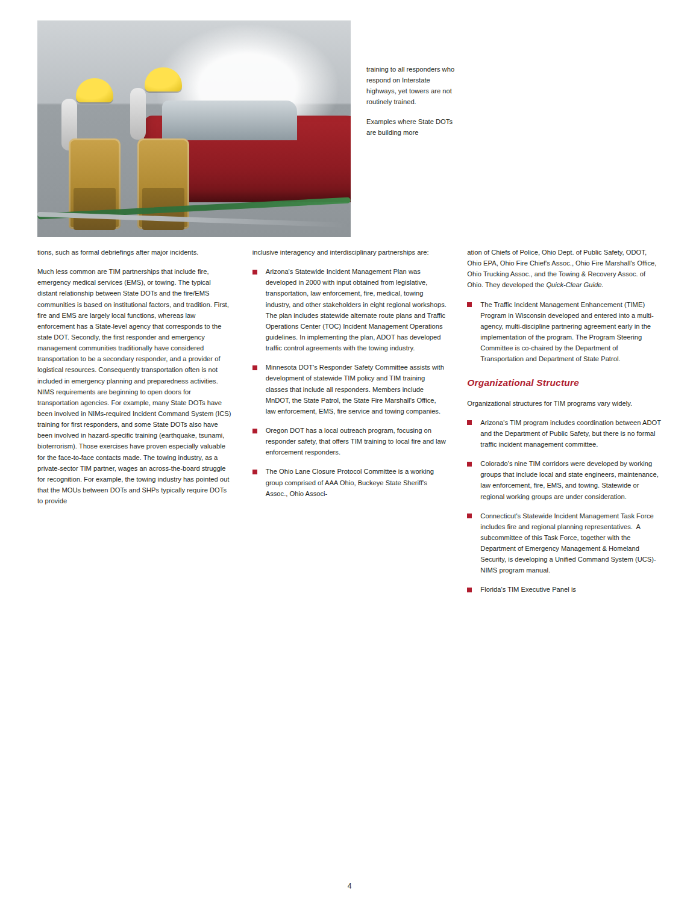training to all responders who respond on Interstate highways, yet towers are not routinely trained.
Examples where State DOTs are building more
tions, such as formal debriefings after major incidents.
Much less common are TIM partnerships that include fire, emergency medical services (EMS), or towing. The typical distant relationship between State DOTs and the fire/EMS communities is based on institutional factors, and tradition. First, fire and EMS are largely local functions, whereas law enforcement has a State-level agency that corresponds to the state DOT. Secondly, the first responder and emergency management communities traditionally have considered transportation to be a secondary responder, and a provider of logistical resources. Consequently transportation often is not included in emergency planning and preparedness activities. NIMS requirements are beginning to open doors for transportation agencies. For example, many State DOTs have been involved in NIMs-required Incident Command System (ICS) training for first responders, and some State DOTs also have been involved in hazard-specific training (earthquake, tsunami, bioterrorism). Those exercises have proven especially valuable for the face-to-face contacts made. The towing industry, as a private-sector TIM partner, wages an across-the-board struggle for recognition. For example, the towing industry has pointed out that the MOUs between DOTs and SHPs typically require DOTs to provide
inclusive interagency and interdisciplinary partnerships are:
Arizona's Statewide Incident Management Plan was developed in 2000 with input obtained from legislative, transportation, law enforcement, fire, medical, towing industry, and other stakeholders in eight regional workshops. The plan includes statewide alternate route plans and Traffic Operations Center (TOC) Incident Management Operations guidelines. In implementing the plan, ADOT has developed traffic control agreements with the towing industry.
Minnesota DOT's Responder Safety Committee assists with development of statewide TIM policy and TIM training classes that include all responders. Members include MnDOT, the State Patrol, the State Fire Marshall's Office, law enforcement, EMS, fire service and towing companies.
Oregon DOT has a local outreach program, focusing on responder safety, that offers TIM training to local fire and law enforcement responders.
The Ohio Lane Closure Protocol Committee is a working group comprised of AAA Ohio, Buckeye State Sheriff's Assoc., Ohio Associ-
ation of Chiefs of Police, Ohio Dept. of Public Safety, ODOT, Ohio EPA, Ohio Fire Chief's Assoc., Ohio Fire Marshall's Office, Ohio Trucking Assoc., and the Towing & Recovery Assoc. of Ohio. They developed the Quick-Clear Guide.
The Traffic Incident Management Enhancement (TIME) Program in Wisconsin developed and entered into a multi-agency, multi-discipline partnering agreement early in the implementation of the program. The Program Steering Committee is co-chaired by the Department of Transportation and Department of State Patrol.
Organizational Structure
Organizational structures for TIM programs vary widely.
Arizona's TIM program includes coordination between ADOT and the Department of Public Safety, but there is no formal traffic incident management committee.
Colorado's nine TIM corridors were developed by working groups that include local and state engineers, maintenance, law enforcement, fire, EMS, and towing. Statewide or regional working groups are under consideration.
Connecticut's Statewide Incident Management Task Force includes fire and regional planning representatives. A subcommittee of this Task Force, together with the Department of Emergency Management & Homeland Security, is developing a Unified Command System (UCS)-NIMS program manual.
Florida's TIM Executive Panel is
4